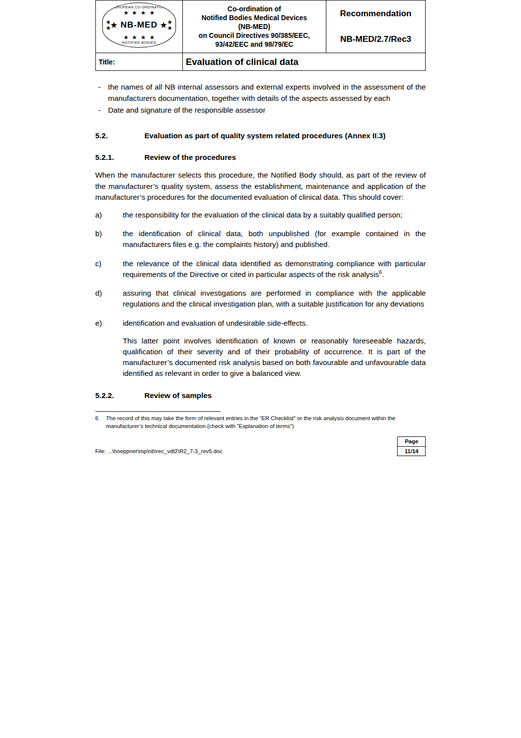| EUROPEAN CO-ORDINATION ★ ★ ★ ★ ★ ★ ★ NB-MED ★ ★ ★ ★ ★ ★ ★ NOTIFIED BODIES | Co-ordination of Notified Bodies Medical Devices (NB-MED) on Council Directives 90/385/EEC, 93/42/EEC and 98/79/EC | Recommendation NB-MED/2.7/Rec3 |
| Title: | Evaluation of clinical data |
the names of all NB internal assessors and external experts involved in the assessment of the manufacturers documentation, together with details of the aspects assessed by each
Date and signature of the responsible assessor
5.2. Evaluation as part of quality system related procedures (Annex II.3)
5.2.1. Review of the procedures
When the manufacturer selects this procedure, the Notified Body should, as part of the review of the manufacturer’s quality system, assess the establishment, maintenance and application of the manufacturer’s procedures for the documented evaluation of clinical data. This should cover:
a) the responsibility for the evaluation of the clinical data by a suitably qualified person;
b) the identification of clinical data, both unpublished (for example contained in the manufacturers files e.g. the complaints history) and published.
c) the relevance of the clinical data identified as demonstrating compliance with particular requirements of the Directive or cited in particular aspects of the risk analysis6.
d) assuring that clinical investigations are performed in compliance with the applicable regulations and the clinical investigation plan, with a suitable justification for any deviations
e)
identification and evaluation of undesirable side-effects.
This latter point involves identification of known or reasonably foreseeable hazards, qualification of their severity and of their probability of occurrence. It is part of the manufacturer’s documented risk analysis based on both favourable and unfavourable data identified as relevant in order to give a balanced view.
5.2.2. Review of samples
6
The record of this may take the form of relevant entries in the “ER Checklist” or the risk analysis document within the manufacturer’s technical documentation (check with “Explanation of terms”)
File: ...\hoeppner\mp\nb\rec_vdt2\R2_7-3_rev5.doc
| Page |
| 11/14 |